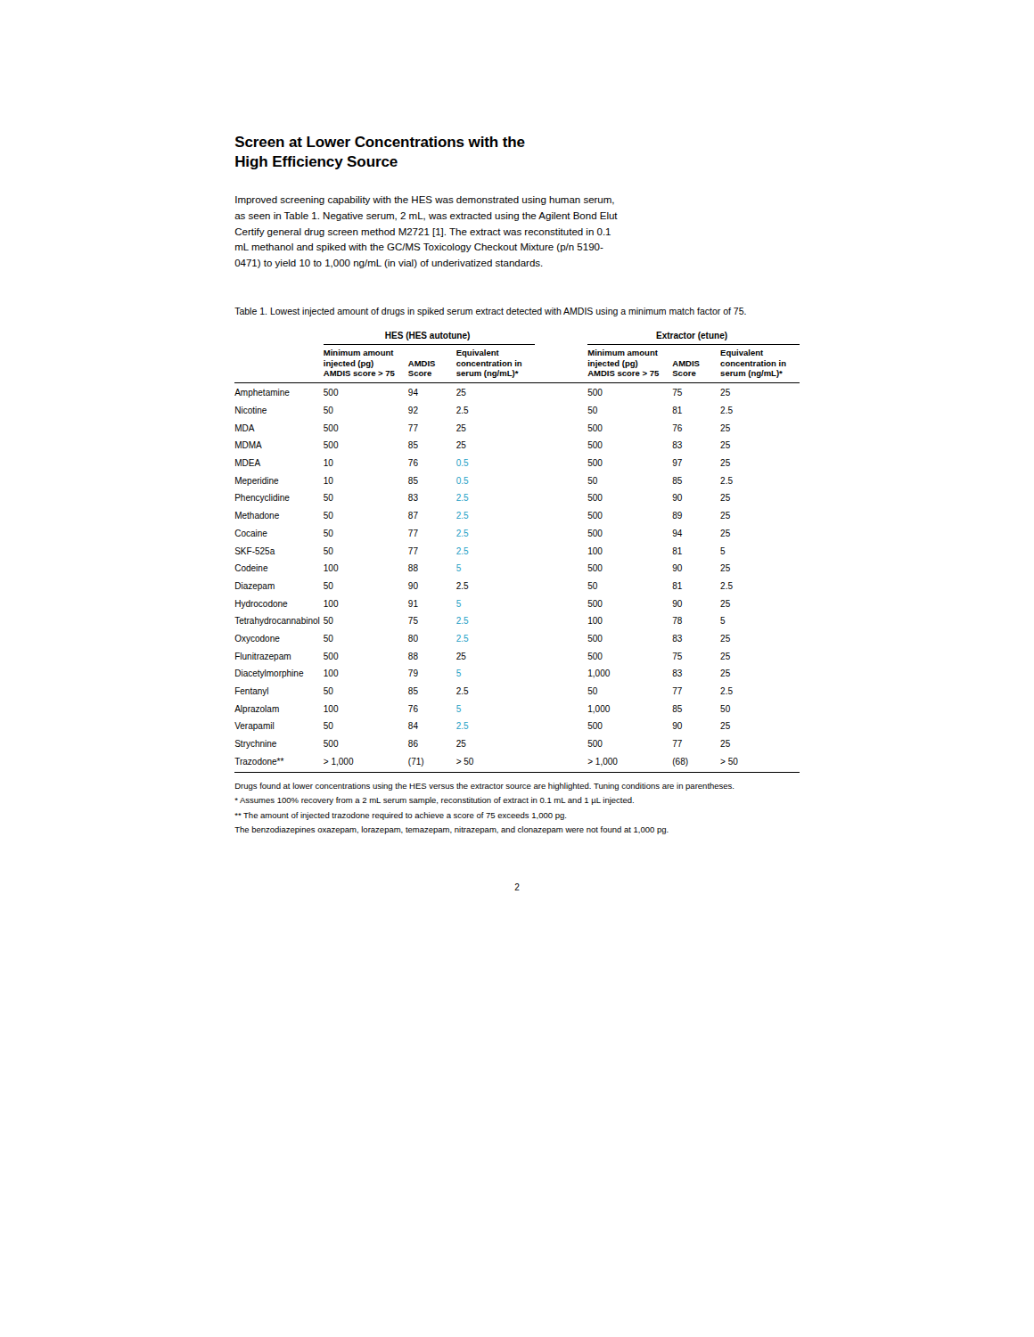Screen at Lower Concentrations with the
High Efficiency Source
Improved screening capability with the HES was demonstrated using human serum, as seen in Table 1. Negative serum, 2 mL, was extracted using the Agilent Bond Elut Certify general drug screen method M2721 [1]. The extract was reconstituted in 0.1 mL methanol and spiked with the GC/MS Toxicology Checkout Mixture (p/n 5190-0471) to yield 10 to 1,000 ng/mL (in vial) of underivatized standards.
Table 1. Lowest injected amount of drugs in spiked serum extract detected with AMDIS using a minimum match factor of 75.
| | HES (HES autotune) | | Extractor (etune) |
| --- | --- | --- | --- |
| | Minimum amount injected (pg) AMDIS score > 75 | AMDIS Score | Equivalent concentration in serum (ng/mL)* | | Minimum amount injected (pg) AMDIS score > 75 | AMDIS Score | Equivalent concentration in serum (ng/mL)* |
| Amphetamine | 500 | 94 | 25 | | 500 | 75 | 25 |
| Nicotine | 50 | 92 | 2.5 | | 50 | 81 | 2.5 |
| MDA | 500 | 77 | 25 | | 500 | 76 | 25 |
| MDMA | 500 | 85 | 25 | | 500 | 83 | 25 |
| MDEA | 10 | 76 | 0.5 | | 500 | 97 | 25 |
| Meperidine | 10 | 85 | 0.5 | | 50 | 85 | 2.5 |
| Phencyclidine | 50 | 83 | 2.5 | | 500 | 90 | 25 |
| Methadone | 50 | 87 | 2.5 | | 500 | 89 | 25 |
| Cocaine | 50 | 77 | 2.5 | | 500 | 94 | 25 |
| SKF-525a | 50 | 77 | 2.5 | | 100 | 81 | 5 |
| Codeine | 100 | 88 | 5 | | 500 | 90 | 25 |
| Diazepam | 50 | 90 | 2.5 | | 50 | 81 | 2.5 |
| Hydrocodone | 100 | 91 | 5 | | 500 | 90 | 25 |
| Tetrahydrocannabinol | 50 | 75 | 2.5 | | 100 | 78 | 5 |
| Oxycodone | 50 | 80 | 2.5 | | 500 | 83 | 25 |
| Flunitrazepam | 500 | 88 | 25 | | 500 | 75 | 25 |
| Diacetylmorphine | 100 | 79 | 5 | | 1,000 | 83 | 25 |
| Fentanyl | 50 | 85 | 2.5 | | 50 | 77 | 2.5 |
| Alprazolam | 100 | 76 | 5 | | 1,000 | 85 | 50 |
| Verapamil | 50 | 84 | 2.5 | | 500 | 90 | 25 |
| Strychnine | 500 | 86 | 25 | | 500 | 77 | 25 |
| Trazodone** | > 1,000 | (71) | > 50 | | > 1,000 | (68) | > 50 |
Drugs found at lower concentrations using the HES versus the extractor source are highlighted. Tuning conditions are in parentheses.
* Assumes 100% recovery from a 2 mL serum sample, reconstitution of extract in 0.1 mL and 1 µL injected.
** The amount of injected trazodone required to achieve a score of 75 exceeds 1,000 pg.
The benzodiazepines oxazepam, lorazepam, temazepam, nitrazepam, and clonazepam were not found at 1,000 pg.
2